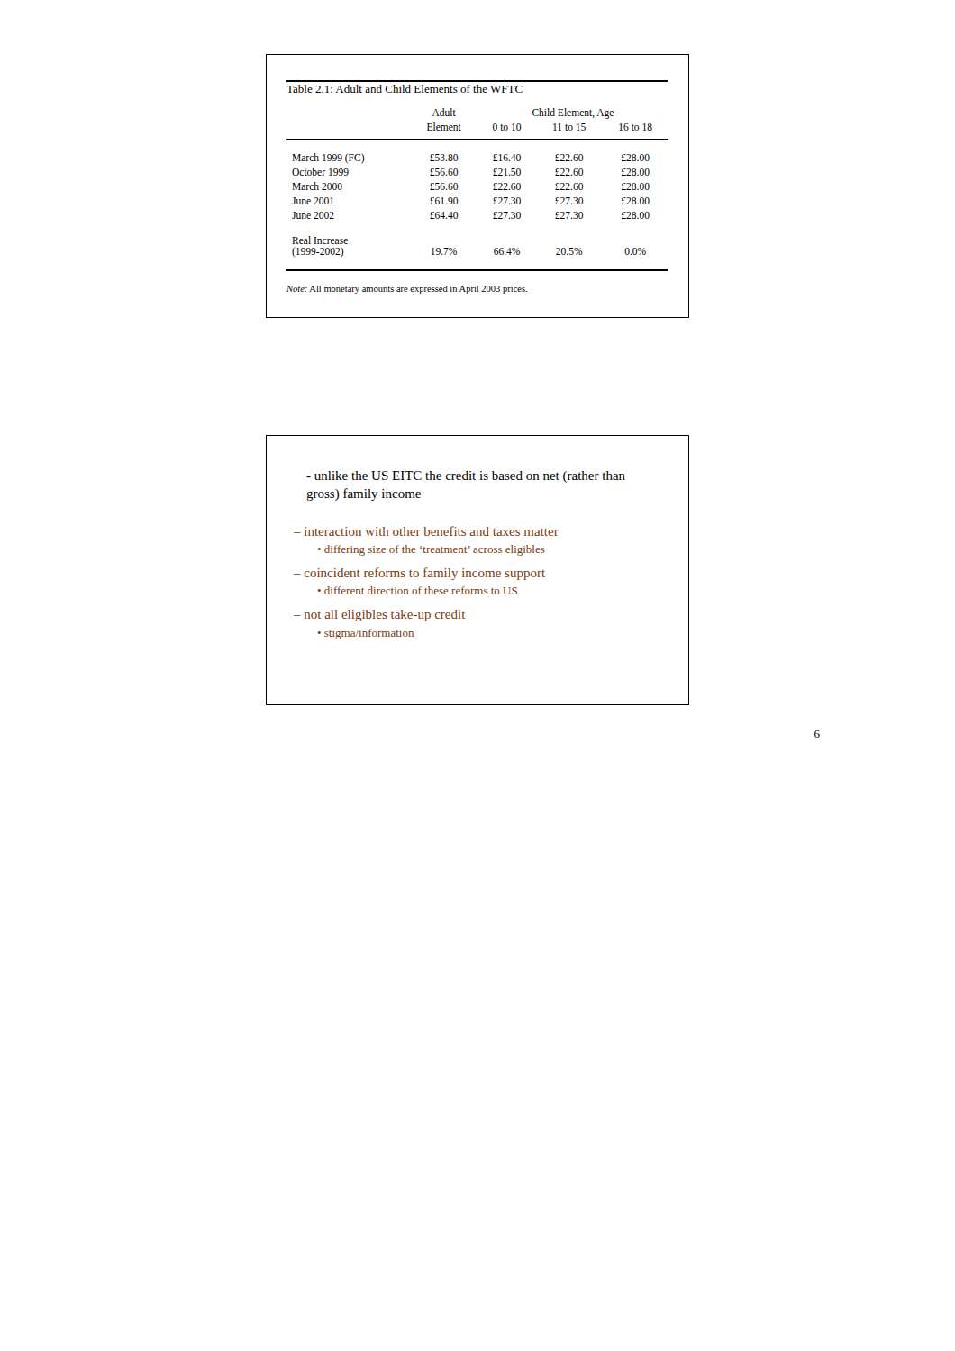Table 2.1: Adult and Child Elements of the WFTC
| | Adult | Child Element, Age |
| --- | --- | --- |
| | Element | 0 to 10 | 11 to 15 | 16 to 18 |
| March 1999 (FC) | £53.80 | £16.40 | £22.60 | £28.00 |
| October 1999 | £56.60 | £21.50 | £22.60 | £28.00 |
| March 2000 | £56.60 | £22.60 | £22.60 | £28.00 |
| June 2001 | £61.90 | £27.30 | £27.30 | £28.00 |
| June 2002 | £64.40 | £27.30 | £27.30 | £28.00 |
| Real Increase (1999-2002) | 19.7% | 66.4% | 20.5% | 0.0% |
Note: All monetary amounts are expressed in April 2003 prices.
- unlike the US EITC the credit is based on net (rather than gross) family income
interaction with other benefits and taxes matter
differing size of the ‘treatment’ across eligibles
coincident reforms to family income support
different direction of these reforms to US
not all eligibles take-up credit
stigma/information
6